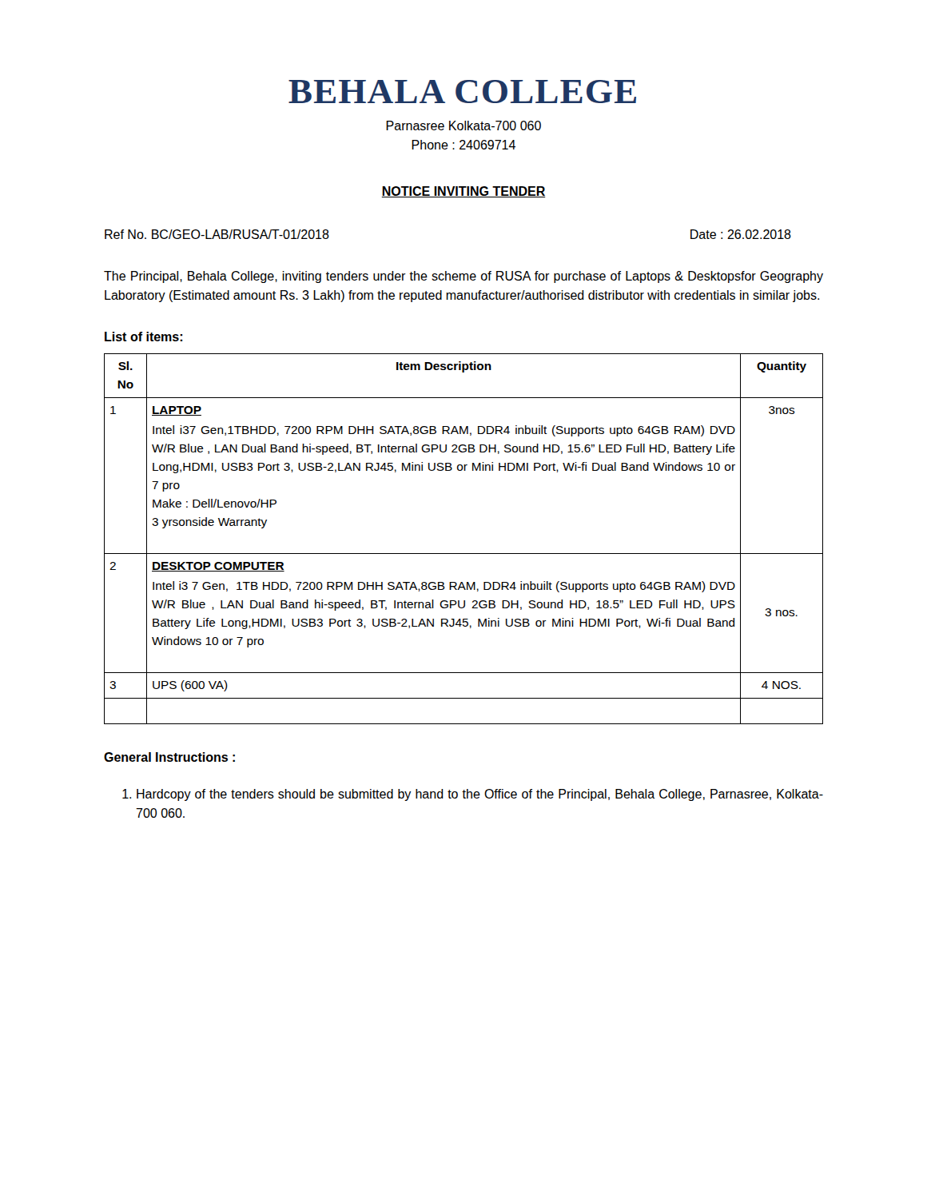BEHALA COLLEGE
Parnasree Kolkata-700 060
Phone : 24069714
NOTICE INVITING TENDER
Ref No. BC/GEO-LAB/RUSA/T-01/2018 Date : 26.02.2018
The Principal, Behala College, inviting tenders under the scheme of RUSA for purchase of Laptops & Desktopsfor Geography Laboratory (Estimated amount Rs. 3 Lakh) from the reputed manufacturer/authorised distributor with credentials in similar jobs.
List of items:
| Sl. No | Item Description | Quantity |
| --- | --- | --- |
| 1 | LAPTOP Intel i37 Gen,1TBHDD, 7200 RPM DHH SATA,8GB RAM, DDR4 inbuilt (Supports upto 64GB RAM) DVD W/R Blue , LAN Dual Band hi-speed, BT, Internal GPU 2GB DH, Sound HD, 15.6” LED Full HD, Battery Life Long,HDMI, USB3 Port 3, USB-2,LAN RJ45, Mini USB or Mini HDMI Port, Wi-fi Dual Band Windows 10 or 7 pro Make : Dell/Lenovo/HP 3 yrsonside Warranty | 3nos |
| 2 | DESKTOP COMPUTER Intel i3 7 Gen, 1TB HDD, 7200 RPM DHH SATA,8GB RAM, DDR4 inbuilt (Supports upto 64GB RAM) DVD W/R Blue , LAN Dual Band hi-speed, BT, Internal GPU 2GB DH, Sound HD, 18.5” LED Full HD, UPS Battery Life Long,HDMI, USB3 Port 3, USB-2,LAN RJ45, Mini USB or Mini HDMI Port, Wi-fi Dual Band Windows 10 or 7 pro | 3 nos. |
| 3 | UPS (600 VA) | 4 NOS. |
General Instructions :
Hardcopy of the tenders should be submitted by hand to the Office of the Principal, Behala College, Parnasree, Kolkata-700 060.